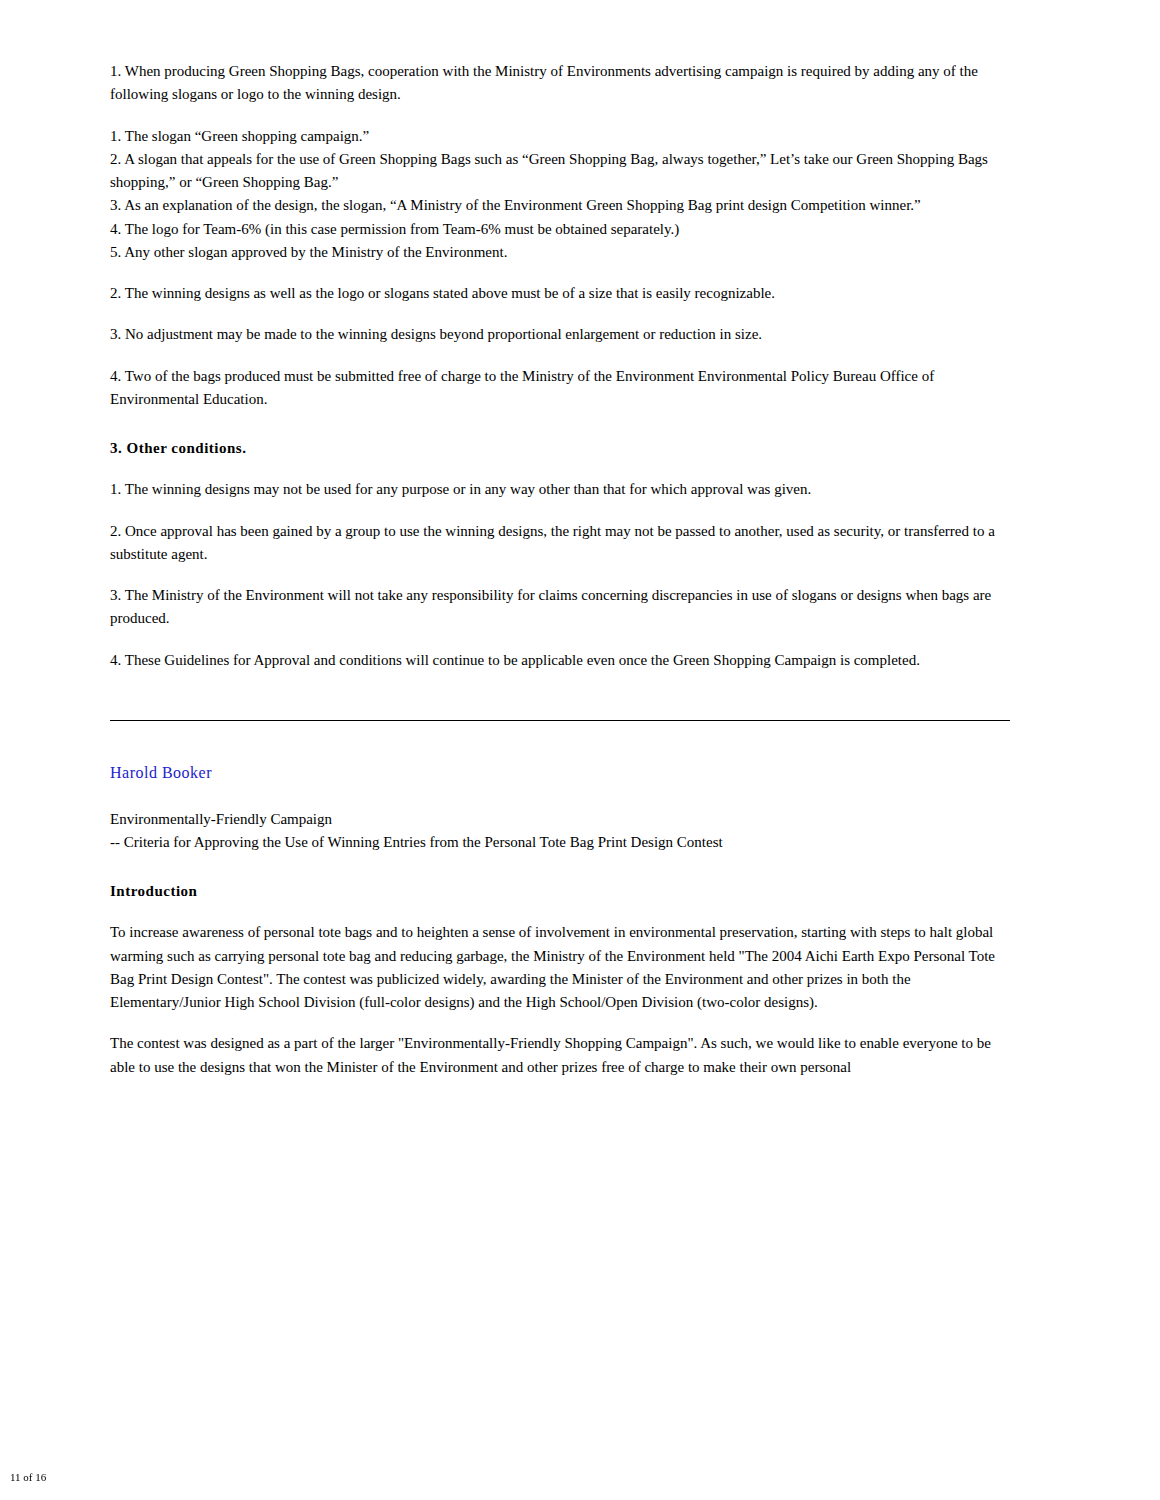1. When producing Green Shopping Bags, cooperation with the Ministry of Environments advertising campaign is required by adding any of the following slogans or logo to the winning design.
1. The slogan “Green shopping campaign.”
2. A slogan that appeals for the use of Green Shopping Bags such as “Green Shopping Bag, always together,” Let’s take our Green Shopping Bags shopping,” or “Green Shopping Bag.”
3. As an explanation of the design, the slogan, “A Ministry of the Environment Green Shopping Bag print design Competition winner.”
4. The logo for Team-6% (in this case permission from Team-6% must be obtained separately.)
5. Any other slogan approved by the Ministry of the Environment.
2. The winning designs as well as the logo or slogans stated above must be of a size that is easily recognizable.
3. No adjustment may be made to the winning designs beyond proportional enlargement or reduction in size.
4. Two of the bags produced must be submitted free of charge to the Ministry of the Environment Environmental Policy Bureau Office of Environmental Education.
3. Other conditions.
1. The winning designs may not be used for any purpose or in any way other than that for which approval was given.
2. Once approval has been gained by a group to use the winning designs, the right may not be passed to another, used as security, or transferred to a substitute agent.
3. The Ministry of the Environment will not take any responsibility for claims concerning discrepancies in use of slogans or designs when bags are produced.
4. These Guidelines for Approval and conditions will continue to be applicable even once the Green Shopping Campaign is completed.
Harold Booker
Environmentally-Friendly Campaign
-- Criteria for Approving the Use of Winning Entries from the Personal Tote Bag Print Design Contest
Introduction
To increase awareness of personal tote bags and to heighten a sense of involvement in environmental preservation, starting with steps to halt global warming such as carrying personal tote bag and reducing garbage, the Ministry of the Environment held "The 2004 Aichi Earth Expo Personal Tote Bag Print Design Contest". The contest was publicized widely, awarding the Minister of the Environment and other prizes in both the Elementary/Junior High School Division (full-color designs) and the High School/Open Division (two-color designs).
The contest was designed as a part of the larger "Environmentally-Friendly Shopping Campaign". As such, we would like to enable everyone to be able to use the designs that won the Minister of the Environment and other prizes free of charge to make their own personal
11 of 16